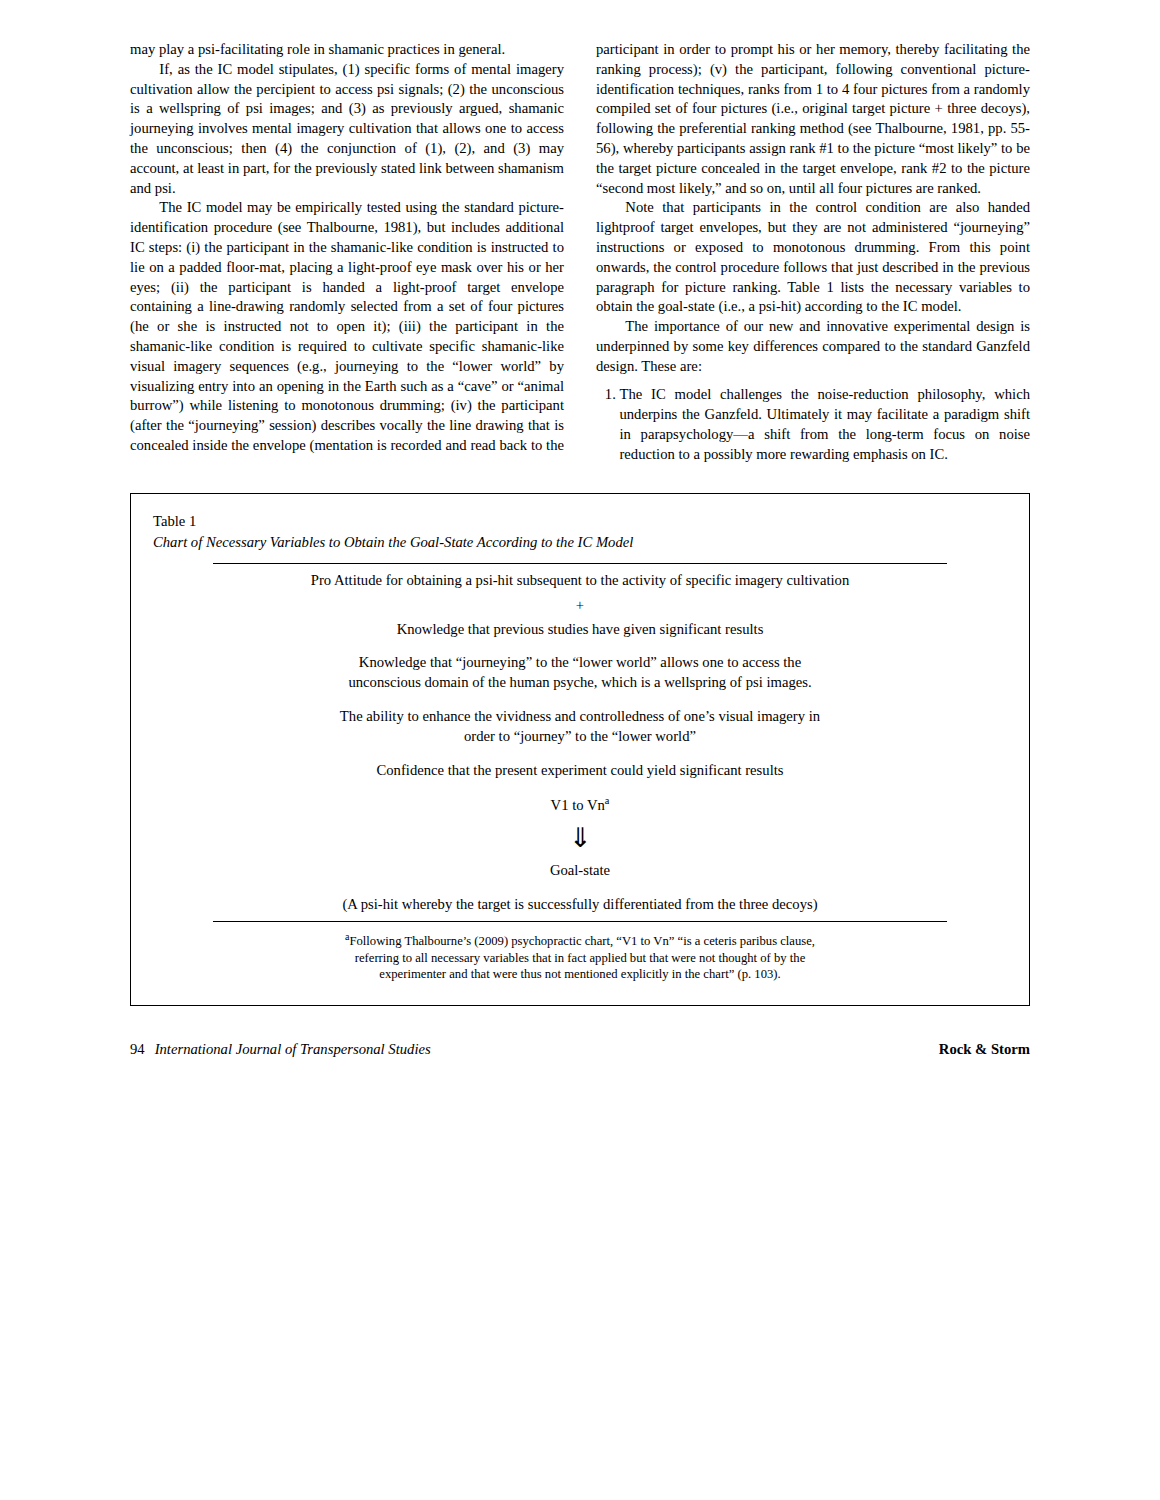may play a psi-facilitating role in shamanic practices in general.
If, as the IC model stipulates, (1) specific forms of mental imagery cultivation allow the percipient to access psi signals; (2) the unconscious is a wellspring of psi images; and (3) as previously argued, shamanic journeying involves mental imagery cultivation that allows one to access the unconscious; then (4) the conjunction of (1), (2), and (3) may account, at least in part, for the previously stated link between shamanism and psi.
The IC model may be empirically tested using the standard picture-identification procedure (see Thalbourne, 1981), but includes additional IC steps: (i) the participant in the shamanic-like condition is instructed to lie on a padded floor-mat, placing a light-proof eye mask over his or her eyes; (ii) the participant is handed a light-proof target envelope containing a line-drawing randomly selected from a set of four pictures (he or she is instructed not to open it); (iii) the participant in the shamanic-like condition is required to cultivate specific shamanic-like visual imagery sequences (e.g., journeying to the “lower world” by visualizing entry into an opening in the Earth such as a “cave” or “animal burrow”) while listening to monotonous drumming; (iv) the participant (after the “journeying” session) describes vocally the line drawing that is concealed inside the envelope (mentation is recorded and read back to the participant in order to prompt his or her memory, thereby facilitating the ranking process); (v) the participant, following conventional picture-identification techniques, ranks from 1 to 4 four pictures from a randomly compiled set of four pictures (i.e., original target picture + three decoys), following the preferential ranking method (see Thalbourne, 1981, pp. 55-56), whereby participants assign rank #1 to the picture “most likely” to be the target picture concealed in the target envelope, rank #2 to the picture “second most likely,” and so on, until all four pictures are ranked.
Note that participants in the control condition are also handed lightproof target envelopes, but they are not administered “journeying” instructions or exposed to monotonous drumming. From this point onwards, the control procedure follows that just described in the previous paragraph for picture ranking. Table 1 lists the necessary variables to obtain the goal-state (i.e., a psi-hit) according to the IC model.
The importance of our new and innovative experimental design is underpinned by some key differences compared to the standard Ganzfeld design. These are:
The IC model challenges the noise-reduction philosophy, which underpins the Ganzfeld. Ultimately it may facilitate a paradigm shift in parapsychology—a shift from the long-term focus on noise reduction to a possibly more rewarding emphasis on IC.
Table 1
Chart of Necessary Variables to Obtain the Goal-State According to the IC Model
| Pro Attitude for obtaining a psi-hit subsequent to the activity of specific imagery cultivation |
| + |
| Knowledge that previous studies have given significant results |
| Knowledge that “journeying” to the “lower world” allows one to access the unconscious domain of the human psyche, which is a wellspring of psi images. |
| The ability to enhance the vividness and controlledness of one’s visual imagery in order to “journey” to the “lower world” |
| Confidence that the present experiment could yield significant results |
| V1 to Vn a |
| ⇓ |
| Goal-state |
| (A psi-hit whereby the target is successfully differentiated from the three decoys) |
aFollowing Thalbourne’s (2009) psychopractic chart, “V1 to Vn” “is a ceteris paribus clause,
referring to all necessary variables that in fact applied but that were not thought of by the
experimenter and that were thus not mentioned explicitly in the chart” (p. 103).
94 International Journal of Transpersonal Studies
Rock & Storm